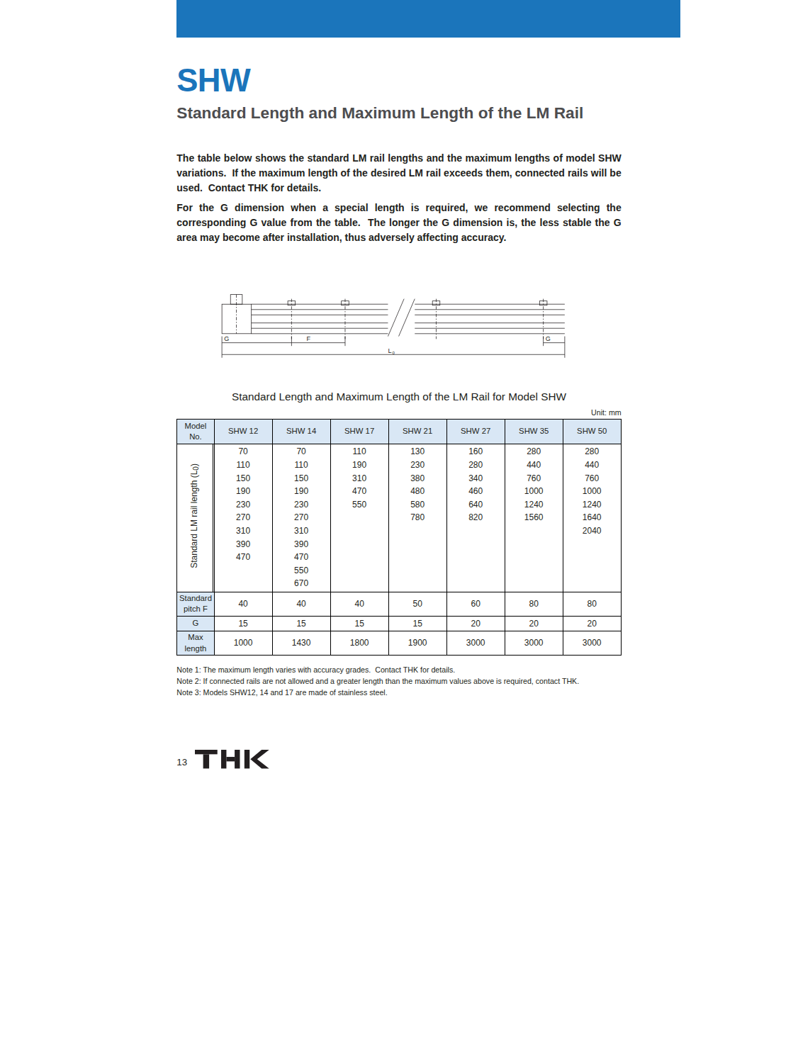SHW
Standard Length and Maximum Length of the LM Rail
The table below shows the standard LM rail lengths and the maximum lengths of model SHW variations. If the maximum length of the desired LM rail exceeds them, connected rails will be used. Contact THK for details.
For the G dimension when a special length is required, we recommend selecting the corresponding G value from the table. The longer the G dimension is, the less stable the G area may become after installation, thus adversely affecting accuracy.
G F G L 0
Standard Length and Maximum Length of the LM Rail for Model SHW
Unit: mm
| Model No. | SHW 12 | SHW 14 | SHW 17 | SHW 21 | SHW 27 | SHW 35 | SHW 50 |
| --- | --- | --- | --- | --- | --- | --- | --- |
| Standard LM rail length (L 0 ) | | 70 110 150 190 230 270 310 390 470 | 70 110 150 190 230 270 310 390 470 550 670 | 110 190 310 470 550 | 130 230 380 480 580 780 | 160 280 340 460 640 820 | 280 440 760 1000 1240 1560 | 280 440 760 1000 1240 1640 2040 |
| Standard pitch F | 40 | 40 | 40 | 50 | 60 | 80 | 80 |
| G | 15 | 15 | 15 | 15 | 20 | 20 | 20 |
| Max length | 1000 | 1430 | 1800 | 1900 | 3000 | 3000 | 3000 |
Note 1: The maximum length varies with accuracy grades. Contact THK for details.
Note 2: If connected rails are not allowed and a greater length than the maximum values above is required, contact THK.
Note 3: Models SHW12, 14 and 17 are made of stainless steel.
13